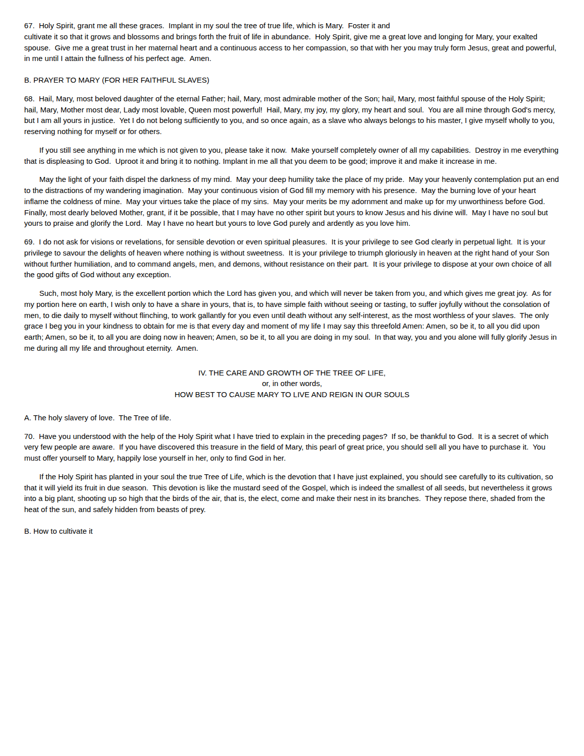67. Holy Spirit, grant me all these graces. Implant in my soul the tree of true life, which is Mary. Foster it and
cultivate it so that it grows and blossoms and brings forth the fruit of life in abundance. Holy Spirit, give me a great love and longing for Mary, your exalted spouse. Give me a great trust in her maternal heart and a continuous access to her compassion, so that with her you may truly form Jesus, great and powerful, in me until I attain the fullness of his perfect age. Amen.
B. PRAYER TO MARY (FOR HER FAITHFUL SLAVES)
68. Hail, Mary, most beloved daughter of the eternal Father; hail, Mary, most admirable mother of the Son; hail, Mary, most faithful spouse of the Holy Spirit; hail, Mary, Mother most dear, Lady most lovable, Queen most powerful! Hail, Mary, my joy, my glory, my heart and soul. You are all mine through God's mercy, but I am all yours in justice. Yet I do not belong sufficiently to you, and so once again, as a slave who always belongs to his master, I give myself wholly to you, reserving nothing for myself or for others.
If you still see anything in me which is not given to you, please take it now. Make yourself completely owner of all my capabilities. Destroy in me everything that is displeasing to God. Uproot it and bring it to nothing. Implant in me all that you deem to be good; improve it and make it increase in me.
May the light of your faith dispel the darkness of my mind. May your deep humility take the place of my pride. May your heavenly contemplation put an end to the distractions of my wandering imagination. May your continuous vision of God fill my memory with his presence. May the burning love of your heart inflame the coldness of mine. May your virtues take the place of my sins. May your merits be my adornment and make up for my unworthiness before God. Finally, most dearly beloved Mother, grant, if it be possible, that I may have no other spirit but yours to know Jesus and his divine will. May I have no soul but yours to praise and glorify the Lord. May I have no heart but yours to love God purely and ardently as you love him.
69. I do not ask for visions or revelations, for sensible devotion or even spiritual pleasures. It is your privilege to see God clearly in perpetual light. It is your privilege to savour the delights of heaven where nothing is without sweetness. It is your privilege to triumph gloriously in heaven at the right hand of your Son without further humiliation, and to command angels, men, and demons, without resistance on their part. It is your privilege to dispose at your own choice of all the good gifts of God without any exception.
Such, most holy Mary, is the excellent portion which the Lord has given you, and which will never be taken from you, and which gives me great joy. As for my portion here on earth, I wish only to have a share in yours, that is, to have simple faith without seeing or tasting, to suffer joyfully without the consolation of men, to die daily to myself without flinching, to work gallantly for you even until death without any self-interest, as the most worthless of your slaves. The only grace I beg you in your kindness to obtain for me is that every day and moment of my life I may say this threefold Amen: Amen, so be it, to all you did upon earth; Amen, so be it, to all you are doing now in heaven; Amen, so be it, to all you are doing in my soul. In that way, you and you alone will fully glorify Jesus in me during all my life and throughout eternity. Amen.
IV. THE CARE AND GROWTH OF THE TREE OF LIFE,
or, in other words,
HOW BEST TO CAUSE MARY TO LIVE AND REIGN IN OUR SOULS
A. The holy slavery of love. The Tree of life.
70. Have you understood with the help of the Holy Spirit what I have tried to explain in the preceding pages? If so, be thankful to God. It is a secret of which very few people are aware. If you have discovered this treasure in the field of Mary, this pearl of great price, you should sell all you have to purchase it. You must offer yourself to Mary, happily lose yourself in her, only to find God in her.
If the Holy Spirit has planted in your soul the true Tree of Life, which is the devotion that I have just explained, you should see carefully to its cultivation, so that it will yield its fruit in due season. This devotion is like the mustard seed of the Gospel, which is indeed the smallest of all seeds, but nevertheless it grows into a big plant, shooting up so high that the birds of the air, that is, the elect, come and make their nest in its branches. They repose there, shaded from the heat of the sun, and safely hidden from beasts of prey.
B. How to cultivate it